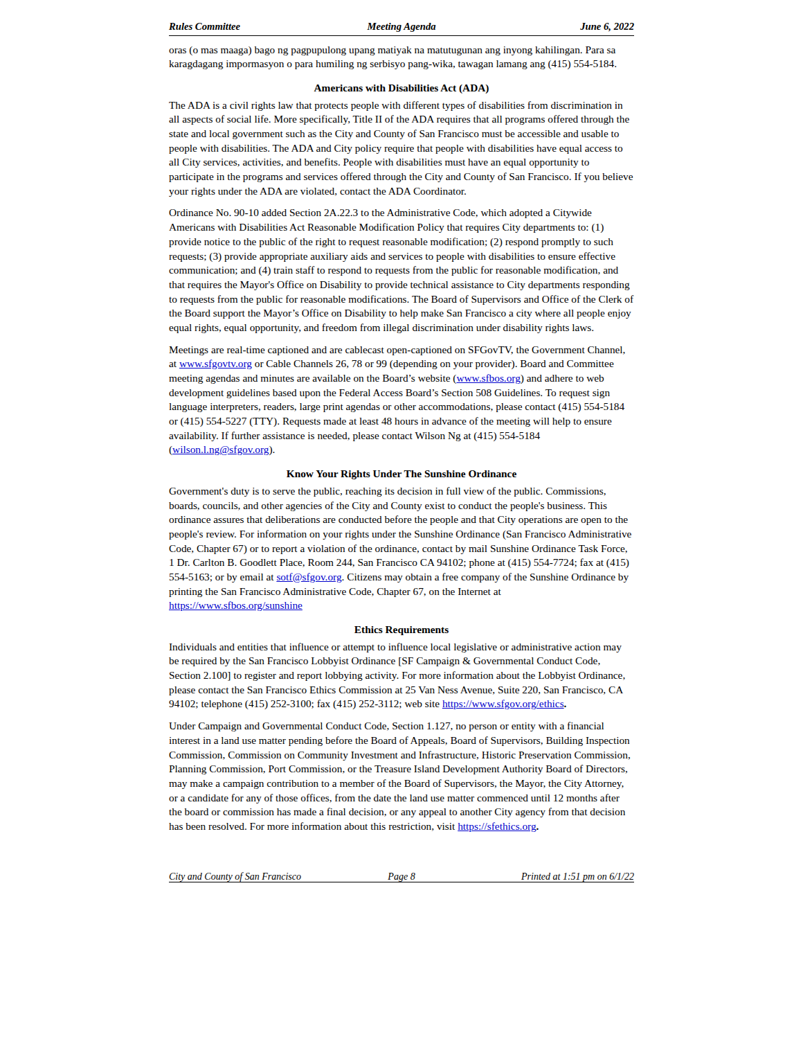Rules Committee
Meeting Agenda
June 6, 2022
oras (o mas maaga) bago ng pagpupulong upang matiyak na matutugunan ang inyong kahilingan. Para sa karagdagang impormasyon o para humiling ng serbisyo pang-wika, tawagan lamang ang (415) 554-5184.
Americans with Disabilities Act (ADA)
The ADA is a civil rights law that protects people with different types of disabilities from discrimination in all aspects of social life. More specifically, Title II of the ADA requires that all programs offered through the state and local government such as the City and County of San Francisco must be accessible and usable to people with disabilities. The ADA and City policy require that people with disabilities have equal access to all City services, activities, and benefits. People with disabilities must have an equal opportunity to participate in the programs and services offered through the City and County of San Francisco. If you believe your rights under the ADA are violated, contact the ADA Coordinator.
Ordinance No. 90-10 added Section 2A.22.3 to the Administrative Code, which adopted a Citywide Americans with Disabilities Act Reasonable Modification Policy that requires City departments to: (1) provide notice to the public of the right to request reasonable modification; (2) respond promptly to such requests; (3) provide appropriate auxiliary aids and services to people with disabilities to ensure effective communication; and (4) train staff to respond to requests from the public for reasonable modification, and that requires the Mayor's Office on Disability to provide technical assistance to City departments responding to requests from the public for reasonable modifications. The Board of Supervisors and Office of the Clerk of the Board support the Mayor’s Office on Disability to help make San Francisco a city where all people enjoy equal rights, equal opportunity, and freedom from illegal discrimination under disability rights laws.
Meetings are real-time captioned and are cablecast open-captioned on SFGovTV, the Government Channel, at www.sfgovtv.org or Cable Channels 26, 78 or 99 (depending on your provider). Board and Committee meeting agendas and minutes are available on the Board’s website (www.sfbos.org) and adhere to web development guidelines based upon the Federal Access Board’s Section 508 Guidelines. To request sign language interpreters, readers, large print agendas or other accommodations, please contact (415) 554-5184 or (415) 554-5227 (TTY). Requests made at least 48 hours in advance of the meeting will help to ensure availability. If further assistance is needed, please contact Wilson Ng at (415) 554-5184 (wilson.l.ng@sfgov.org).
Know Your Rights Under The Sunshine Ordinance
Government's duty is to serve the public, reaching its decision in full view of the public. Commissions, boards, councils, and other agencies of the City and County exist to conduct the people's business. This ordinance assures that deliberations are conducted before the people and that City operations are open to the people's review. For information on your rights under the Sunshine Ordinance (San Francisco Administrative Code, Chapter 67) or to report a violation of the ordinance, contact by mail Sunshine Ordinance Task Force, 1 Dr. Carlton B. Goodlett Place, Room 244, San Francisco CA 94102; phone at (415) 554-7724; fax at (415) 554-5163; or by email at sotf@sfgov.org. Citizens may obtain a free company of the Sunshine Ordinance by printing the San Francisco Administrative Code, Chapter 67, on the Internet at https://www.sfbos.org/sunshine
Ethics Requirements
Individuals and entities that influence or attempt to influence local legislative or administrative action may be required by the San Francisco Lobbyist Ordinance [SF Campaign & Governmental Conduct Code, Section 2.100] to register and report lobbying activity. For more information about the Lobbyist Ordinance, please contact the San Francisco Ethics Commission at 25 Van Ness Avenue, Suite 220, San Francisco, CA 94102; telephone (415) 252-3100; fax (415) 252-3112; web site https://www.sfgov.org/ethics.
Under Campaign and Governmental Conduct Code, Section 1.127, no person or entity with a financial interest in a land use matter pending before the Board of Appeals, Board of Supervisors, Building Inspection Commission, Commission on Community Investment and Infrastructure, Historic Preservation Commission, Planning Commission, Port Commission, or the Treasure Island Development Authority Board of Directors, may make a campaign contribution to a member of the Board of Supervisors, the Mayor, the City Attorney, or a candidate for any of those offices, from the date the land use matter commenced until 12 months after the board or commission has made a final decision, or any appeal to another City agency from that decision has been resolved. For more information about this restriction, visit https://sfethics.org.
City and County of San Francisco
Page 8
Printed at 1:51 pm on 6/1/22